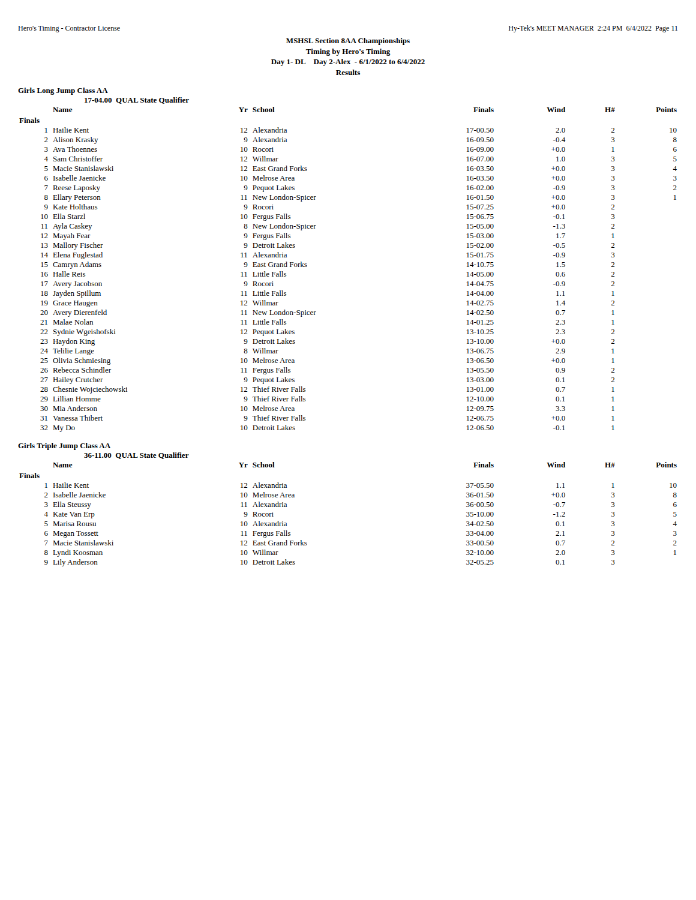Hero's Timing - Contractor License Hy-Tek's MEET MANAGER 2:24 PM 6/4/2022 Page 11
MSHSL Section 8AA Championships
Timing by Hero's Timing
Day 1- DL Day 2-Alex - 6/1/2022 to 6/4/2022
Results
Girls Long Jump Class AA
17-04.00 QUAL State Qualifier
| | Name | Yr | School | Finals | Wind | H# | Points |
| --- | --- | --- | --- | --- | --- | --- | --- |
| Finals |
| 1 | Hailie Kent | 12 | Alexandria | 17-00.50 | 2.0 | 2 | 10 |
| 2 | Alison Krasky | 9 | Alexandria | 16-09.50 | -0.4 | 3 | 8 |
| 3 | Ava Thoennes | 10 | Rocori | 16-09.00 | +0.0 | 1 | 6 |
| 4 | Sam Christoffer | 12 | Willmar | 16-07.00 | 1.0 | 3 | 5 |
| 5 | Macie Stanislawski | 12 | East Grand Forks | 16-03.50 | +0.0 | 3 | 4 |
| 6 | Isabelle Jaenicke | 10 | Melrose Area | 16-03.50 | +0.0 | 3 | 3 |
| 7 | Reese Laposky | 9 | Pequot Lakes | 16-02.00 | -0.9 | 3 | 2 |
| 8 | Ellary Peterson | 11 | New London-Spicer | 16-01.50 | +0.0 | 3 | 1 |
| 9 | Kate Holthaus | 9 | Rocori | 15-07.25 | +0.0 | 2 | |
| 10 | Ella Starzl | 10 | Fergus Falls | 15-06.75 | -0.1 | 3 | |
| 11 | Ayla Caskey | 8 | New London-Spicer | 15-05.00 | -1.3 | 2 | |
| 12 | Mayah Fear | 9 | Fergus Falls | 15-03.00 | 1.7 | 1 | |
| 13 | Mallory Fischer | 9 | Detroit Lakes | 15-02.00 | -0.5 | 2 | |
| 14 | Elena Fuglestad | 11 | Alexandria | 15-01.75 | -0.9 | 3 | |
| 15 | Camryn Adams | 9 | East Grand Forks | 14-10.75 | 1.5 | 2 | |
| 16 | Halle Reis | 11 | Little Falls | 14-05.00 | 0.6 | 2 | |
| 17 | Avery Jacobson | 9 | Rocori | 14-04.75 | -0.9 | 2 | |
| 18 | Jayden Spillum | 11 | Little Falls | 14-04.00 | 1.1 | 1 | |
| 19 | Grace Haugen | 12 | Willmar | 14-02.75 | 1.4 | 2 | |
| 20 | Avery Dierenfeld | 11 | New London-Spicer | 14-02.50 | 0.7 | 1 | |
| 21 | Malae Nolan | 11 | Little Falls | 14-01.25 | 2.3 | 1 | |
| 22 | Sydnie Wgeishofski | 12 | Pequot Lakes | 13-10.25 | 2.3 | 2 | |
| 23 | Haydon King | 9 | Detroit Lakes | 13-10.00 | +0.0 | 2 | |
| 24 | Telilie Lange | 8 | Willmar | 13-06.75 | 2.9 | 1 | |
| 25 | Olivia Schmiesing | 10 | Melrose Area | 13-06.50 | +0.0 | 1 | |
| 26 | Rebecca Schindler | 11 | Fergus Falls | 13-05.50 | 0.9 | 2 | |
| 27 | Hailey Crutcher | 9 | Pequot Lakes | 13-03.00 | 0.1 | 2 | |
| 28 | Chesnie Wojciechowski | 12 | Thief River Falls | 13-01.00 | 0.7 | 1 | |
| 29 | Lillian Homme | 9 | Thief River Falls | 12-10.00 | 0.1 | 1 | |
| 30 | Mia Anderson | 10 | Melrose Area | 12-09.75 | 3.3 | 1 | |
| 31 | Vanessa Thibert | 9 | Thief River Falls | 12-06.75 | +0.0 | 1 | |
| 32 | My Do | 10 | Detroit Lakes | 12-06.50 | -0.1 | 1 | |
Girls Triple Jump Class AA
36-11.00 QUAL State Qualifier
| | Name | Yr | School | Finals | Wind | H# | Points |
| --- | --- | --- | --- | --- | --- | --- | --- |
| Finals |
| 1 | Hailie Kent | 12 | Alexandria | 37-05.50 | 1.1 | 1 | 10 |
| 2 | Isabelle Jaenicke | 10 | Melrose Area | 36-01.50 | +0.0 | 3 | 8 |
| 3 | Ella Steussy | 11 | Alexandria | 36-00.50 | -0.7 | 3 | 6 |
| 4 | Kate Van Erp | 9 | Rocori | 35-10.00 | -1.2 | 3 | 5 |
| 5 | Marisa Rousu | 10 | Alexandria | 34-02.50 | 0.1 | 3 | 4 |
| 6 | Megan Tossett | 11 | Fergus Falls | 33-04.00 | 2.1 | 3 | 3 |
| 7 | Macie Stanislawski | 12 | East Grand Forks | 33-00.50 | 0.7 | 2 | 2 |
| 8 | Lyndi Koosman | 10 | Willmar | 32-10.00 | 2.0 | 3 | 1 |
| 9 | Lily Anderson | 10 | Detroit Lakes | 32-05.25 | 0.1 | 3 | |